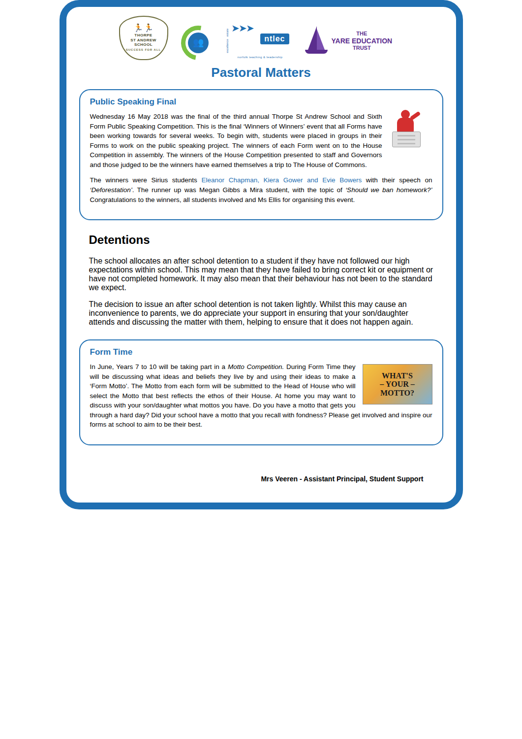🏃🏃
Thorpe
St Andrew
School
SUCCESS FOR ALL
👥
➤➤➤
ntlec
excellence estate
norfolk teaching & leadership
The
Yare Education
Trust
Pastoral Matters
Public Speaking Final
Wednesday 16 May 2018 was the final of the third annual Thorpe St Andrew School and Sixth Form Public Speaking Competition. This is the final ‘Winners of Winners’ event that all Forms have been working towards for several weeks. To begin with, students were placed in groups in their Forms to work on the public speaking project. The winners of each Form went on to the House Competition in assembly. The winners of the House Competition presented to staff and Governors and those judged to be the winners have earned themselves a trip to The House of Commons.
The winners were Sirius students Eleanor Chapman, Kiera Gower and Evie Bowers with their speech on ‘Deforestation’. The runner up was Megan Gibbs a Mira student, with the topic of ‘Should we ban homework?’ Congratulations to the winners, all students involved and Ms Ellis for organising this event.
Detentions
The school allocates an after school detention to a student if they have not followed our high expectations within school. This may mean that they have failed to bring correct kit or equipment or have not completed homework. It may also mean that their behaviour has not been to the standard we expect.
The decision to issue an after school detention is not taken lightly. Whilst this may cause an inconvenience to parents, we do appreciate your support in ensuring that your son/daughter attends and discussing the matter with them, helping to ensure that it does not happen again.
Form Time
WHAT'S
– YOUR –
MOTTO?
In June, Years 7 to 10 will be taking part in a Motto Competition. During Form Time they will be discussing what ideas and beliefs they live by and using their ideas to make a ‘Form Motto’. The Motto from each form will be submitted to the Head of House who will select the Motto that best reflects the ethos of their House. At home you may want to discuss with your son/daughter what mottos you have. Do you have a motto that gets you through a hard day? Did your school have a motto that you recall with fondness? Please get involved and inspire our forms at school to aim to be their best.
Mrs Veeren - Assistant Principal, Student Support